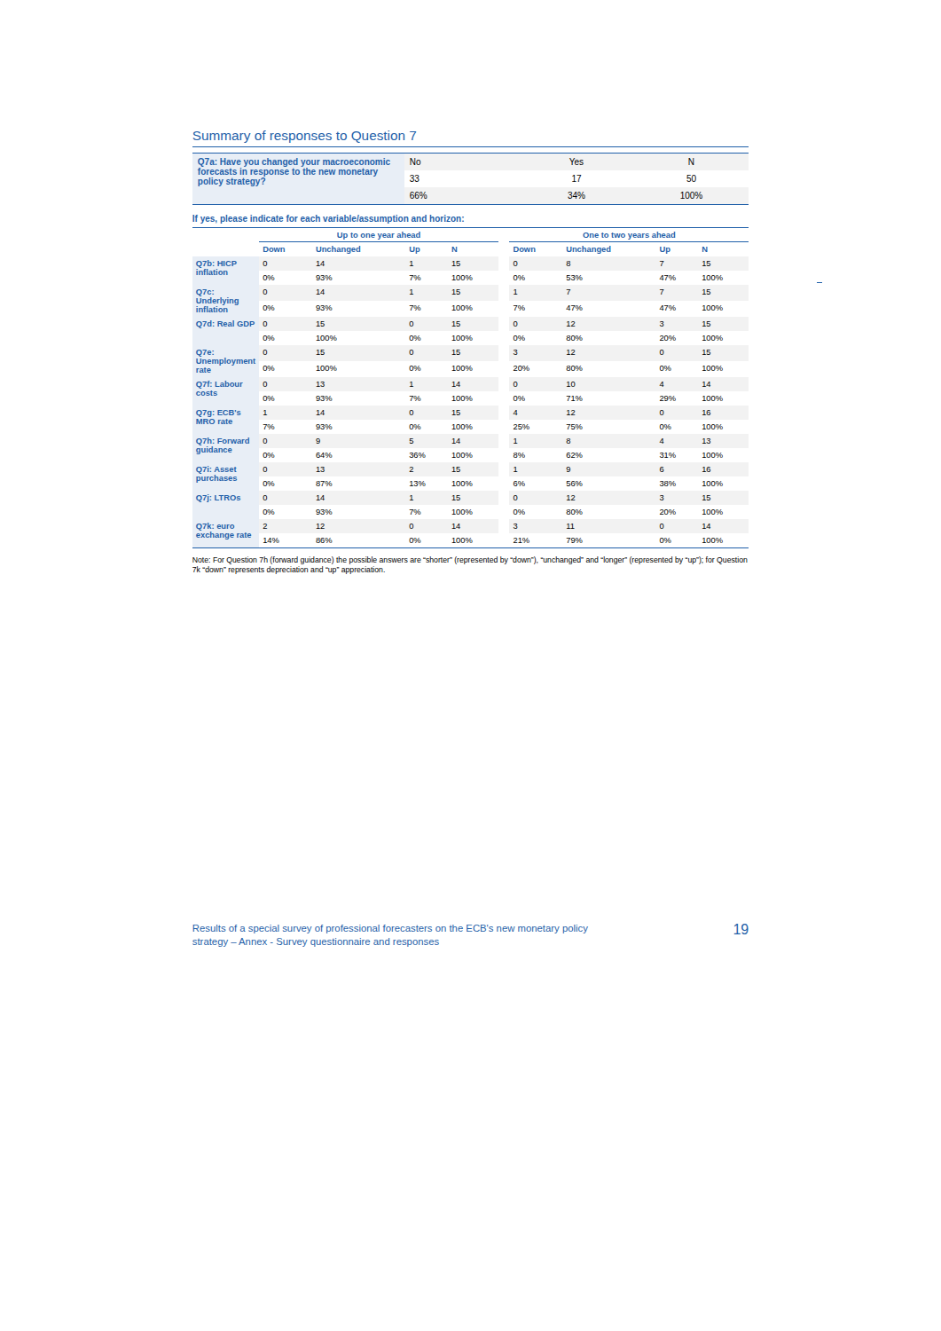Summary of responses to Question 7
| Q7a: Have you changed your macroeconomic forecasts in response to the new monetary policy strategy? | No | Yes | N |
| 33 | 17 | 50 |
| 66% | 34% | 100% |
If yes, please indicate for each variable/assumption and horizon:
| | Up to one year ahead | | One to two years ahead |
| --- | --- | --- | --- |
| | Down | Unchanged | Up | N | | Down | Unchanged | Up | N |
| Q7b: HICP inflation | 0 | 14 | 1 | 15 | | 0 | 8 | 7 | 15 |
| 0% | 93% | 7% | 100% | | 0% | 53% | 47% | 100% |
| Q7c: Underlying inflation | 0 | 14 | 1 | 15 | | 1 | 7 | 7 | 15 |
| 0% | 93% | 7% | 100% | | 7% | 47% | 47% | 100% |
| Q7d: Real GDP | 0 | 15 | 0 | 15 | | 0 | 12 | 3 | 15 |
| 0% | 100% | 0% | 100% | | 0% | 80% | 20% | 100% |
| Q7e: Unemployment rate | 0 | 15 | 0 | 15 | | 3 | 12 | 0 | 15 |
| 0% | 100% | 0% | 100% | | 20% | 80% | 0% | 100% |
| Q7f: Labour costs | 0 | 13 | 1 | 14 | | 0 | 10 | 4 | 14 |
| 0% | 93% | 7% | 100% | | 0% | 71% | 29% | 100% |
| Q7g: ECB's MRO rate | 1 | 14 | 0 | 15 | | 4 | 12 | 0 | 16 |
| 7% | 93% | 0% | 100% | | 25% | 75% | 0% | 100% |
| Q7h: Forward guidance | 0 | 9 | 5 | 14 | | 1 | 8 | 4 | 13 |
| 0% | 64% | 36% | 100% | | 8% | 62% | 31% | 100% |
| Q7i: Asset purchases | 0 | 13 | 2 | 15 | | 1 | 9 | 6 | 16 |
| 0% | 87% | 13% | 100% | | 6% | 56% | 38% | 100% |
| Q7j: LTROs | 0 | 14 | 1 | 15 | | 0 | 12 | 3 | 15 |
| 0% | 93% | 7% | 100% | | 0% | 80% | 20% | 100% |
| Q7k: euro exchange rate | 2 | 12 | 0 | 14 | | 3 | 11 | 0 | 14 |
| 14% | 86% | 0% | 100% | | 21% | 79% | 0% | 100% |
Note: For Question 7h (forward guidance) the possible answers are “shorter” (represented by “down”), “unchanged” and “longer” (represented by “up”); for Question 7k “down” represents depreciation and “up” appreciation.
19 Results of a special survey of professional forecasters on the ECB's new monetary policy
strategy – Annex - Survey questionnaire and responses